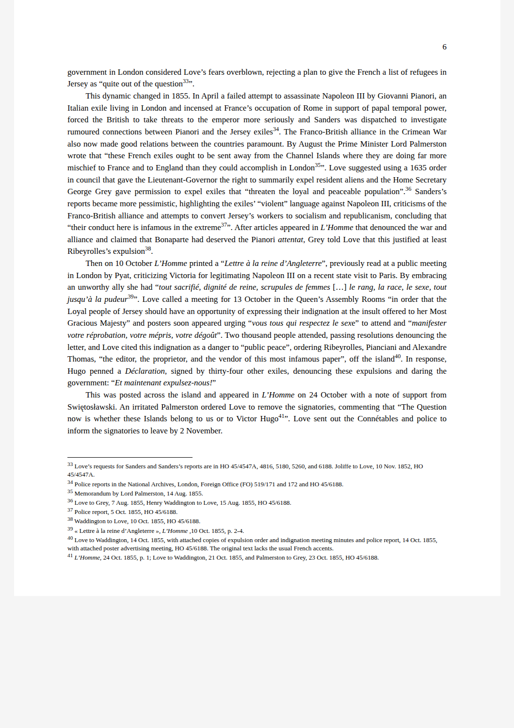6
government in London considered Love’s fears overblown, rejecting a plan to give the French a list of refugees in Jersey as “quite out of the question33”.
This dynamic changed in 1855. In April a failed attempt to assassinate Napoleon III by Giovanni Pianori, an Italian exile living in London and incensed at France’s occupation of Rome in support of papal temporal power, forced the British to take threats to the emperor more seriously and Sanders was dispatched to investigate rumoured connections between Pianori and the Jersey exiles34. The Franco-British alliance in the Crimean War also now made good relations between the countries paramount. By August the Prime Minister Lord Palmerston wrote that “these French exiles ought to be sent away from the Channel Islands where they are doing far more mischief to France and to England than they could accomplish in London35”. Love suggested using a 1635 order in council that gave the Lieutenant-Governor the right to summarily expel resident aliens and the Home Secretary George Grey gave permission to expel exiles that “threaten the loyal and peaceable population”.36 Sanders’s reports became more pessimistic, highlighting the exiles’ “violent” language against Napoleon III, criticisms of the Franco-British alliance and attempts to convert Jersey’s workers to socialism and republicanism, concluding that “their conduct here is infamous in the extreme37”. After articles appeared in L’Homme that denounced the war and alliance and claimed that Bonaparte had deserved the Pianori attentat, Grey told Love that this justified at least Ribeyrolles’s expulsion38.
Then on 10 October L’Homme printed a “Lettre à la reine d’Angleterre”, previously read at a public meeting in London by Pyat, criticizing Victoria for legitimating Napoleon III on a recent state visit to Paris. By embracing an unworthy ally she had “tout sacrifié, dignité de reine, scrupules de femmes […] le rang, la race, le sexe, tout jusqu’à la pudeur39”. Love called a meeting for 13 October in the Queen’s Assembly Rooms “in order that the Loyal people of Jersey should have an opportunity of expressing their indignation at the insult offered to her Most Gracious Majesty” and posters soon appeared urging “vous tous qui respectez le sexe” to attend and “manifester votre réprobation, votre mépris, votre dégoût”. Two thousand people attended, passing resolutions denouncing the letter, and Love cited this indignation as a danger to “public peace”, ordering Ribeyrolles, Pianciani and Alexandre Thomas, “the editor, the proprietor, and the vendor of this most infamous paper”, off the island40. In response, Hugo penned a Déclaration, signed by thirty-four other exiles, denouncing these expulsions and daring the government: “Et maintenant expulsez-nous!”
This was posted across the island and appeared in L’Homme on 24 October with a note of support from Swiętosławski. An irritated Palmerston ordered Love to remove the signatories, commenting that “The Question now is whether these Islands belong to us or to Victor Hugo41”. Love sent out the Connétables and police to inform the signatories to leave by 2 November.
33 Love’s requests for Sanders and Sanders’s reports are in HO 45/4547A, 4816, 5180, 5260, and 6188. Joliffe to Love, 10 Nov. 1852, HO 45/4547A.
34 Police reports in the National Archives, London, Foreign Office (FO) 519/171 and 172 and HO 45/6188.
35 Memorandum by Lord Palmerston, 14 Aug. 1855.
36 Love to Grey, 7 Aug. 1855, Henry Waddington to Love, 15 Aug. 1855, HO 45/6188.
37 Police report, 5 Oct. 1855, HO 45/6188.
38 Waddington to Love, 10 Oct. 1855, HO 45/6188.
39 « Lettre à la reine d’Angleterre », L’Homme ,10 Oct. 1855, p. 2-4.
40 Love to Waddington, 14 Oct. 1855, with attached copies of expulsion order and indignation meeting minutes and police report, 14 Oct. 1855, with attached poster advertising meeting, HO 45/6188. The original text lacks the usual French accents.
41 L’Homme, 24 Oct. 1855, p. 1; Love to Waddington, 21 Oct. 1855, and Palmerston to Grey, 23 Oct. 1855, HO 45/6188.